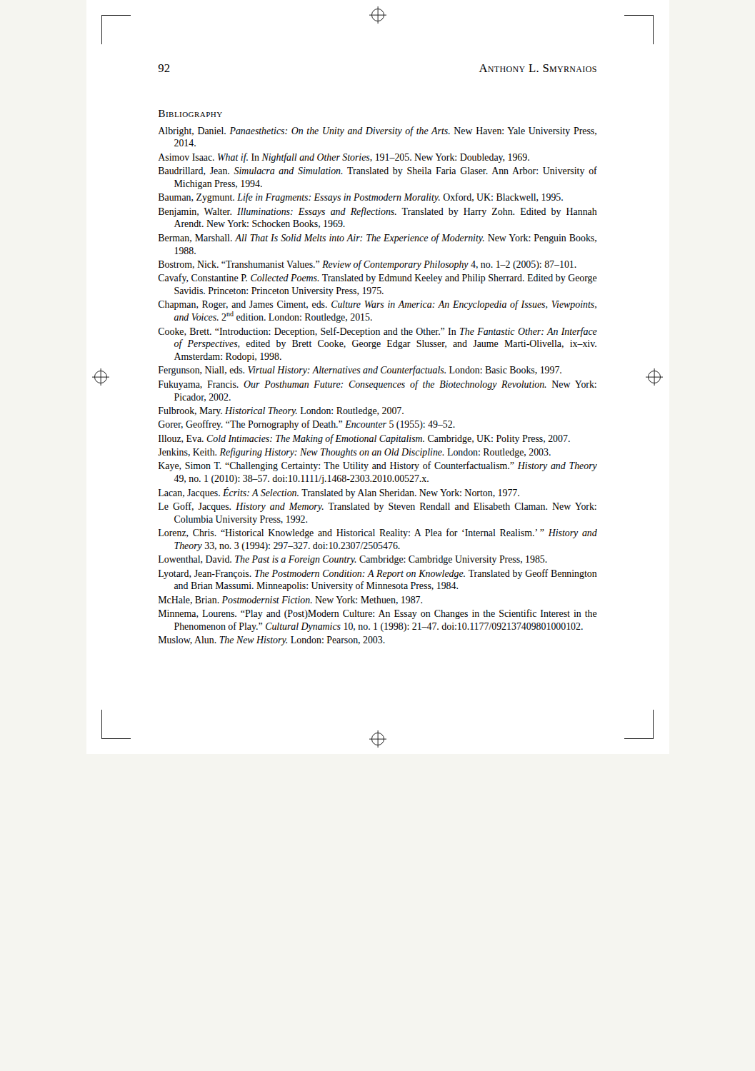92 Anthony L. Smyrnaios
Bibliography
Albright, Daniel. Panaesthetics: On the Unity and Diversity of the Arts. New Haven: Yale University Press, 2014.
Asimov Isaac. What if. In Nightfall and Other Stories, 191–205. New York: Doubleday, 1969.
Baudrillard, Jean. Simulacra and Simulation. Translated by Sheila Faria Glaser. Ann Arbor: University of Michigan Press, 1994.
Bauman, Zygmunt. Life in Fragments: Essays in Postmodern Morality. Oxford, UK: Blackwell, 1995.
Benjamin, Walter. Illuminations: Essays and Reflections. Translated by Harry Zohn. Edited by Hannah Arendt. New York: Schocken Books, 1969.
Berman, Marshall. All That Is Solid Melts into Air: The Experience of Modernity. New York: Penguin Books, 1988.
Bostrom, Nick. “Transhumanist Values.” Review of Contemporary Philosophy 4, no. 1–2 (2005): 87–101.
Cavafy, Constantine P. Collected Poems. Translated by Edmund Keeley and Philip Sherrard. Edited by George Savidis. Princeton: Princeton University Press, 1975.
Chapman, Roger, and James Ciment, eds. Culture Wars in America: An Encyclopedia of Issues, Viewpoints, and Voices. 2nd edition. London: Routledge, 2015.
Cooke, Brett. “Introduction: Deception, Self-Deception and the Other.” In The Fantastic Other: An Interface of Perspectives, edited by Brett Cooke, George Edgar Slusser, and Jaume Marti-Olivella, ix–xiv. Amsterdam: Rodopi, 1998.
Fergunson, Niall, eds. Virtual History: Alternatives and Counterfactuals. London: Basic Books, 1997.
Fukuyama, Francis. Our Posthuman Future: Consequences of the Biotechnology Revolution. New York: Picador, 2002.
Fulbrook, Mary. Historical Theory. London: Routledge, 2007.
Gorer, Geoffrey. “The Pornography of Death.” Encounter 5 (1955): 49–52.
Illouz, Eva. Cold Intimacies: The Making of Emotional Capitalism. Cambridge, UK: Polity Press, 2007.
Jenkins, Keith. Refiguring History: New Thoughts on an Old Discipline. London: Routledge, 2003.
Kaye, Simon T. “Challenging Certainty: The Utility and History of Counterfactualism.” History and Theory 49, no. 1 (2010): 38–57. doi:10.1111/j.1468-2303.2010.00527.x.
Lacan, Jacques. Écrits: A Selection. Translated by Alan Sheridan. New York: Norton, 1977.
Le Goff, Jacques. History and Memory. Translated by Steven Rendall and Elisabeth Claman. New York: Columbia University Press, 1992.
Lorenz, Chris. “Historical Knowledge and Historical Reality: A Plea for ‘Internal Realism.’ ” History and Theory 33, no. 3 (1994): 297–327. doi:10.2307/2505476.
Lowenthal, David. The Past is a Foreign Country. Cambridge: Cambridge University Press, 1985.
Lyotard, Jean-François. The Postmodern Condition: A Report on Knowledge. Translated by Geoff Bennington and Brian Massumi. Minneapolis: University of Minnesota Press, 1984.
McHale, Brian. Postmodernist Fiction. New York: Methuen, 1987.
Minnema, Lourens. “Play and (Post)Modern Culture: An Essay on Changes in the Scientific Interest in the Phenomenon of Play.” Cultural Dynamics 10, no. 1 (1998): 21–47. doi:10.1177/092137409801000102.
Muslow, Alun. The New History. London: Pearson, 2003.